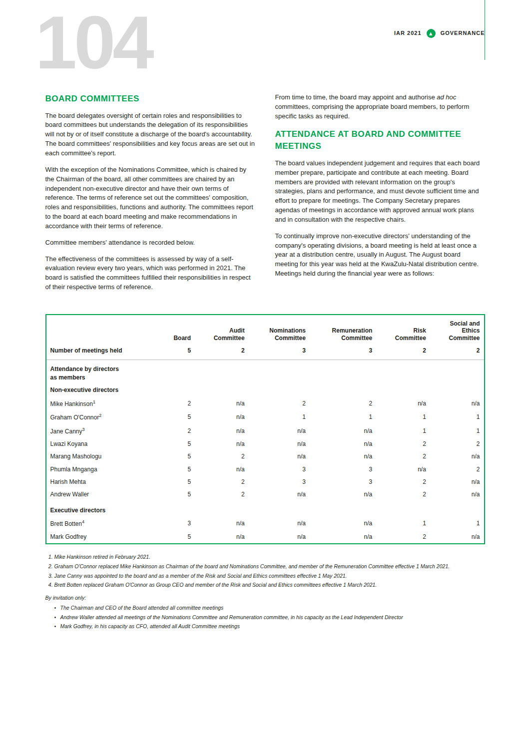104
IAR 2021 ▲ GOVERNANCE
Board committees
The board delegates oversight of certain roles and responsibilities to board committees but understands the delegation of its responsibilities will not by or of itself constitute a discharge of the board's accountability. The board committees' responsibilities and key focus areas are set out in each committee's report.
With the exception of the Nominations Committee, which is chaired by the Chairman of the board, all other committees are chaired by an independent non-executive director and have their own terms of reference. The terms of reference set out the committees' composition, roles and responsibilities, functions and authority. The committees report to the board at each board meeting and make recommendations in accordance with their terms of reference.
Committee members' attendance is recorded below.
The effectiveness of the committees is assessed by way of a self-evaluation review every two years, which was performed in 2021. The board is satisfied the committees fulfilled their responsibilities in respect of their respective terms of reference.
From time to time, the board may appoint and authorise ad hoc committees, comprising the appropriate board members, to perform specific tasks as required.
Attendance at board and committee meetings
The board values independent judgement and requires that each board member prepare, participate and contribute at each meeting. Board members are provided with relevant information on the group's strategies, plans and performance, and must devote sufficient time and effort to prepare for meetings. The Company Secretary prepares agendas of meetings in accordance with approved annual work plans and in consultation with the respective chairs.
To continually improve non-executive directors' understanding of the company's operating divisions, a board meeting is held at least once a year at a distribution centre, usually in August. The August board meeting for this year was held at the KwaZulu-Natal distribution centre. Meetings held during the financial year were as follows:
| | Board | Audit Committee | Nominations Committee | Remuneration Committee | Risk Committee | Social and Ethics Committee |
| --- | --- | --- | --- | --- | --- | --- |
| Number of meetings held | 5 | 2 | 3 | 3 | 2 | 2 |
| Attendance by directors as members | |
| Non-executive directors | |
| Mike Hankinson 1 | 2 | n/a | 2 | 2 | n/a | n/a |
| Graham O'Connor 2 | 5 | n/a | 1 | 1 | 1 | 1 |
| Jane Canny 3 | 2 | n/a | n/a | n/a | 1 | 1 |
| Lwazi Koyana | 5 | n/a | n/a | n/a | 2 | 2 |
| Marang Mashologu | 5 | 2 | n/a | n/a | 2 | n/a |
| Phumla Mnganga | 5 | n/a | 3 | 3 | n/a | 2 |
| Harish Mehta | 5 | 2 | 3 | 3 | 2 | n/a |
| Andrew Waller | 5 | 2 | n/a | n/a | 2 | n/a |
| Executive directors | |
| Brett Botten 4 | 3 | n/a | n/a | n/a | 1 | 1 |
| Mark Godfrey | 5 | n/a | n/a | n/a | 2 | n/a |
Mike Hankinson retired in February 2021.
Graham O'Connor replaced Mike Hankinson as Chairman of the board and Nominations Committee, and member of the Remuneration Committee effective 1 March 2021.
Jane Canny was appointed to the board and as a member of the Risk and Social and Ethics committees effective 1 May 2021.
Brett Botten replaced Graham O'Connor as Group CEO and member of the Risk and Social and Ethics committees effective 1 March 2021.
By invitation only:
The Chairman and CEO of the Board attended all committee meetings
Andrew Waller attended all meetings of the Nominations Committee and Remuneration committee, in his capacity as the Lead Independent Director
Mark Godfrey, in his capacity as CFO, attended all Audit Committee meetings